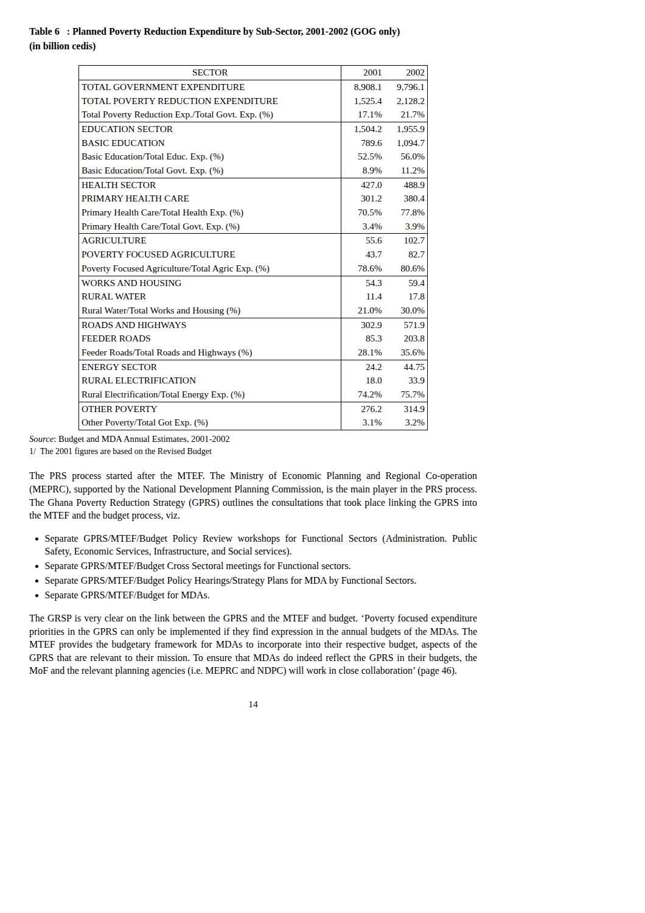Table 6 : Planned Poverty Reduction Expenditure by Sub-Sector, 2001-2002 (GOG only)
(in billion cedis)
| SECTOR | 2001 | 2002 |
| TOTAL GOVERNMENT EXPENDITURE | 8,908.1 | 9,796.1 |
| TOTAL POVERTY REDUCTION EXPENDITURE | 1,525.4 | 2,128.2 |
| Total Poverty Reduction Exp./Total Govt. Exp. (%) | 17.1% | 21.7% |
| EDUCATION SECTOR | 1,504.2 | 1,955.9 |
| BASIC EDUCATION | 789.6 | 1,094.7 |
| Basic Education/Total Educ. Exp. (%) | 52.5% | 56.0% |
| Basic Education/Total Govt. Exp. (%) | 8.9% | 11.2% |
| HEALTH SECTOR | 427.0 | 488.9 |
| PRIMARY HEALTH CARE | 301.2 | 380.4 |
| Primary Health Care/Total Health Exp. (%) | 70.5% | 77.8% |
| Primary Health Care/Total Govt. Exp. (%) | 3.4% | 3.9% |
| AGRICULTURE | 55.6 | 102.7 |
| POVERTY FOCUSED AGRICULTURE | 43.7 | 82.7 |
| Poverty Focused Agriculture/Total Agric Exp. (%) | 78.6% | 80.6% |
| WORKS AND HOUSING | 54.3 | 59.4 |
| RURAL WATER | 11.4 | 17.8 |
| Rural Water/Total Works and Housing (%) | 21.0% | 30.0% |
| ROADS AND HIGHWAYS | 302.9 | 571.9 |
| FEEDER ROADS | 85.3 | 203.8 |
| Feeder Roads/Total Roads and Highways (%) | 28.1% | 35.6% |
| ENERGY SECTOR | 24.2 | 44.75 |
| RURAL ELECTRIFICATION | 18.0 | 33.9 |
| Rural Electrification/Total Energy Exp. (%) | 74.2% | 75.7% |
| OTHER POVERTY | 276.2 | 314.9 |
| Other Poverty/Total Got Exp. (%) | 3.1% | 3.2% |
Source: Budget and MDA Annual Estimates, 2001-2002
1/ The 2001 figures are based on the Revised Budget
The PRS process started after the MTEF. The Ministry of Economic Planning and Regional Co-operation (MEPRC), supported by the National Development Planning Commission, is the main player in the PRS process. The Ghana Poverty Reduction Strategy (GPRS) outlines the consultations that took place linking the GPRS into the MTEF and the budget process, viz.
Separate GPRS/MTEF/Budget Policy Review workshops for Functional Sectors (Administration. Public Safety, Economic Services, Infrastructure, and Social services).
Separate GPRS/MTEF/Budget Cross Sectoral meetings for Functional sectors.
Separate GPRS/MTEF/Budget Policy Hearings/Strategy Plans for MDA by Functional Sectors.
Separate GPRS/MTEF/Budget for MDAs.
The GRSP is very clear on the link between the GPRS and the MTEF and budget. ‘Poverty focused expenditure priorities in the GPRS can only be implemented if they find expression in the annual budgets of the MDAs. The MTEF provides the budgetary framework for MDAs to incorporate into their respective budget, aspects of the GPRS that are relevant to their mission. To ensure that MDAs do indeed reflect the GPRS in their budgets, the MoF and the relevant planning agencies (i.e. MEPRC and NDPC) will work in close collaboration’ (page 46).
14